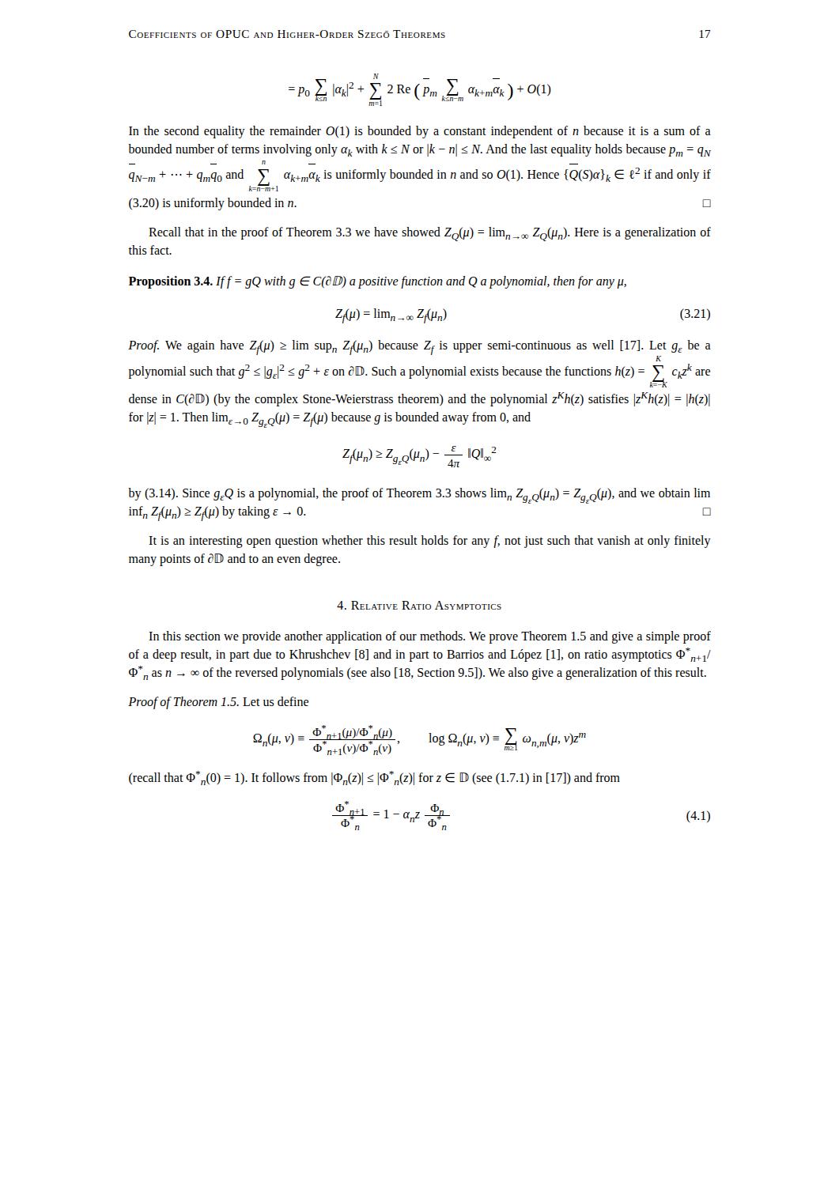Coefficients of OPUC and Higher-Order Szegő Theorems 17
= p0 ∑k≤n |αk|2 + N∑m=1 2 Re ( pm ∑k≤n−m αk+mαk ) + O(1)
In the second equality the remainder O(1) is bounded by a constant independent of n because it is a sum of a bounded number of terms involving only αk with k ≤ N or |k − n| ≤ N. And the last equality holds because pm = qNqN−m + ⋯ + qmq0 and n∑k=n−m+1 αk+mαk is uniformly bounded in n and so O(1). Hence {Q(S)α}k ∈ ℓ2 if and only if (3.20) is uniformly bounded in n. □
Recall that in the proof of Theorem 3.3 we have showed ZQ(μ) = limn→∞ ZQ(μn). Here is a generalization of this fact.
Proposition 3.4. If f = gQ with g ∈ C(∂𝔻) a positive function and Q a polynomial, then for any μ,
Zf(μ) = limn→∞ Zf(μn)
(3.21)
Proof. We again have Zf(μ) ≥ lim supn Zf(μn) because Zf is upper semi-continuous as well [17]. Let gε be a polynomial such that g2 ≤ |gε|2 ≤ g2 + ε on ∂𝔻. Such a polynomial exists because the functions h(z) = K∑k=−K ckzk are dense in C(∂𝔻) (by the complex Stone-Weierstrass theorem) and the polynomial zKh(z) satisfies |zKh(z)| = |h(z)| for |z| = 1. Then limε→0 ZgεQ(μ) = Zf(μ) because g is bounded away from 0, and
Zf(μn) ≥ ZgεQ(μn) − ε 4π ‖Q‖∞2
by (3.14). Since gεQ is a polynomial, the proof of Theorem 3.3 shows limn ZgεQ(μn) = ZgεQ(μ), and we obtain lim infn Zf(μn) ≥ Zf(μ) by taking ε → 0. □
It is an interesting open question whether this result holds for any f, not just such that vanish at only finitely many points of ∂𝔻 and to an even degree.
4. Relative Ratio Asymptotics
In this section we provide another application of our methods. We prove Theorem 1.5 and give a simple proof of a deep result, in part due to Khrushchev [8] and in part to Barrios and López [1], on ratio asymptotics Φ*n+1/Φ*n as n → ∞ of the reversed polynomials (see also [18, Section 9.5]). We also give a generalization of this result.
Proof of Theorem 1.5. Let us define
Ωn(μ, ν) ≡ Φ*n+1(μ)/Φ*n(μ) Φ*n+1(ν)/Φ*n(ν) , log Ωn(μ, ν) ≡ ∑m≥1 ωn,m(μ, ν)zm
(recall that Φ*n(0) = 1). It follows from |Φn(z)| ≤ |Φ*n(z)| for z ∈ 𝔻 (see (1.7.1) in [17]) and from
Φ*n+1 Φ*n = 1 − αnz Φn Φ*n
(4.1)